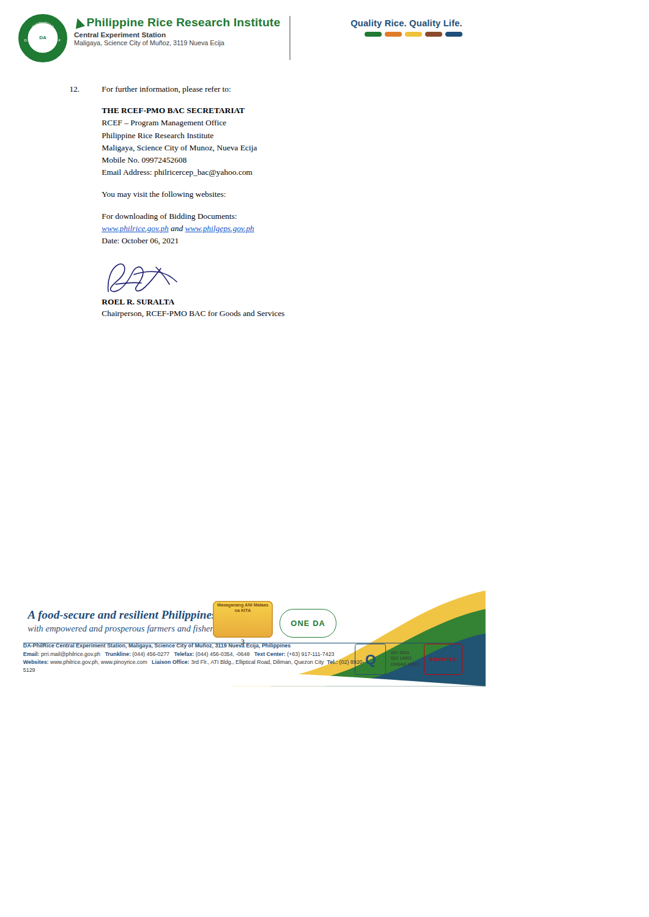DA
Philippine Rice Research Institute
Central Experiment Station
Maligaya, Science City of Muñoz, 3119 Nueva Ecija
Quality Rice. Quality Life.
12.
For further information, please refer to:
THE RCEF-PMO BAC SECRETARIAT
RCEF – Program Management Office
Philippine Rice Research Institute
Maligaya, Science City of Munoz, Nueva Ecija
Mobile No. 09972452608
Email Address: philricercep_bac@yahoo.com
You may visit the following websites:
For downloading of Bidding Documents:
www.philrice.gov.ph and www.philgeps.gov.ph
Date: October 06, 2021
ROEL R. SURALTA
Chairperson, RCEF-PMO BAC for Goods and Services
A food-secure and resilient Philippines
with empowered and prosperous farmers and fisherfolk
3
DA-PhilRice Central Experiment Station, Maligaya, Science City of Muñoz, 3119 Nueva Ecija, Philippines
Email: prri.mail@philrice.gov.ph Trunkline: (044) 456-0277 Telefax: (044) 456-0354, -0648 Text Center: (+63) 917-111-7423
Websites: www.philrice.gov.ph, www.pinoyrice.com Liaison Office: 3rd Flr., ATI Bldg., Elliptical Road, Diliman, Quezon City Tel.: (02) 8920-5129
Q
ISO 9001
ISO 14001
OHSAS 18001
SOCOTEC